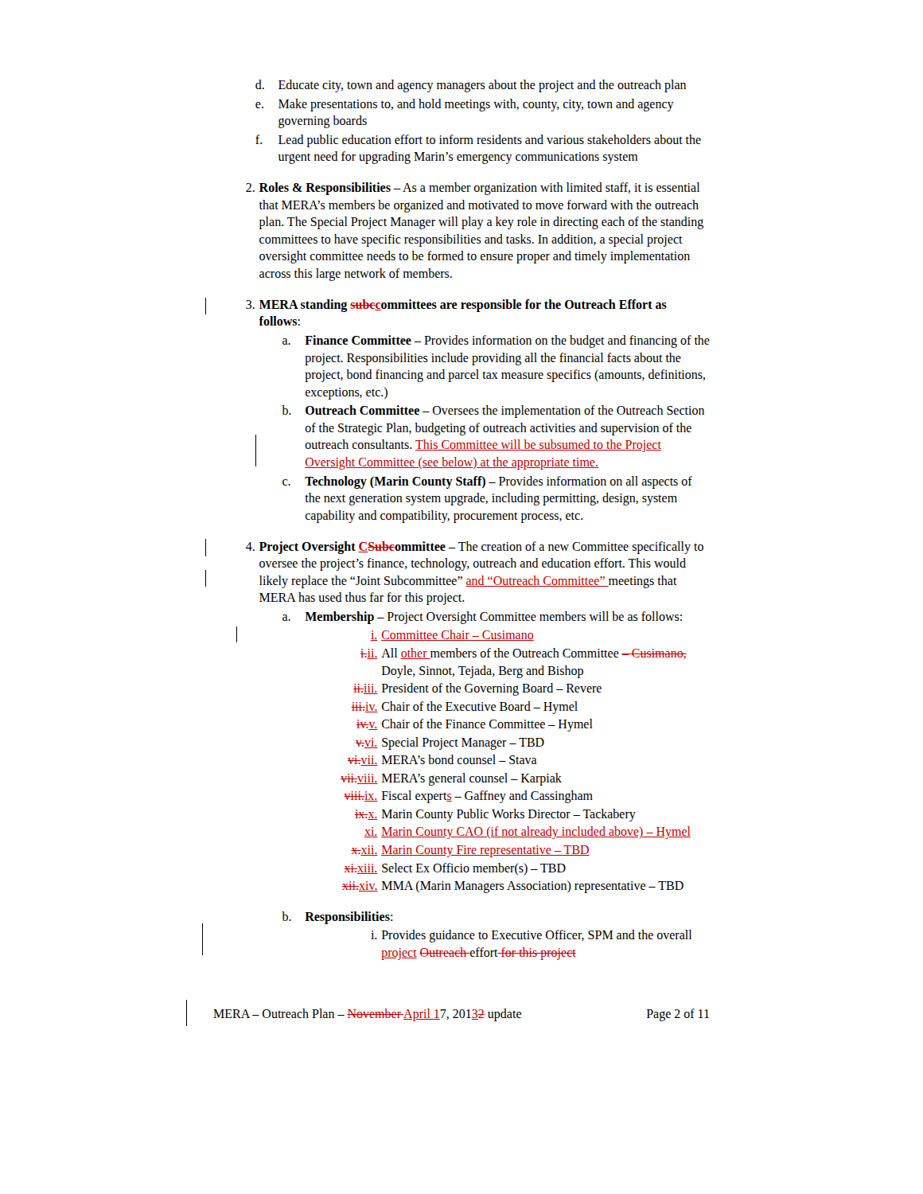d. Educate city, town and agency managers about the project and the outreach plan
e. Make presentations to, and hold meetings with, county, city, town and agency governing boards
f. Lead public education effort to inform residents and various stakeholders about the urgent need for upgrading Marin’s emergency communications system
2. Roles & Responsibilities – As a member organization with limited staff, it is essential that MERA’s members be organized and motivated to move forward with the outreach plan. The Special Project Manager will play a key role in directing each of the standing committees to have specific responsibilities and tasks. In addition, a special project oversight committee needs to be formed to ensure proper and timely implementation across this large network of members.
3. MERA standing subc committees are responsible for the Outreach Effort as follows:
a. Finance Committee – Provides information on the budget and financing of the project. Responsibilities include providing all the financial facts about the project, bond financing and parcel tax measure specifics (amounts, definitions, exceptions, etc.)
b. Outreach Committee – Oversees the implementation of the Outreach Section of the Strategic Plan, budgeting of outreach activities and supervision of the outreach consultants. This Committee will be subsumed to the Project Oversight Committee (see below) at the appropriate time.
c. Technology (Marin County Staff) – Provides information on all aspects of the next generation system upgrade, including permitting, design, system capability and compatibility, procurement process, etc.
4. Project Oversight CSubcommittee – The creation of a new Committee specifically to oversee the project’s finance, technology, outreach and education effort. This would likely replace the “Joint Subcommittee” and “Outreach Committee” meetings that MERA has used thus far for this project.
a. Membership – Project Oversight Committee members will be as follows:
i. Committee Chair – Cusimano
i. ii. All other members of the Outreach Committee – Cusimano, Doyle, Sinnot, Tejada, Berg and Bishop
ii. iii. President of the Governing Board – Revere
iii. iv. Chair of the Executive Board – Hymel
iv. v. Chair of the Finance Committee – Hymel
v. vi. Special Project Manager – TBD
vi. vii. MERA’s bond counsel – Stava
vii. viii. MERA’s general counsel – Karpiak
viii. ix. Fiscal experts – Gaffney and Cassingham
ix. x. Marin County Public Works Director – Tackabery
xi. Marin County CAO (if not already included above) – Hymel
x. xii. Marin County Fire representative – TBD
xi. xiii. Select Ex Officio member(s) – TBD
xii. xiv. MMA (Marin Managers Association) representative – TBD
b. Responsibilities:
i. Provides guidance to Executive Officer, SPM and the overall project Outreach effort for this project
MERA – Outreach Plan – November April 17, 20132 update Page 2 of 11